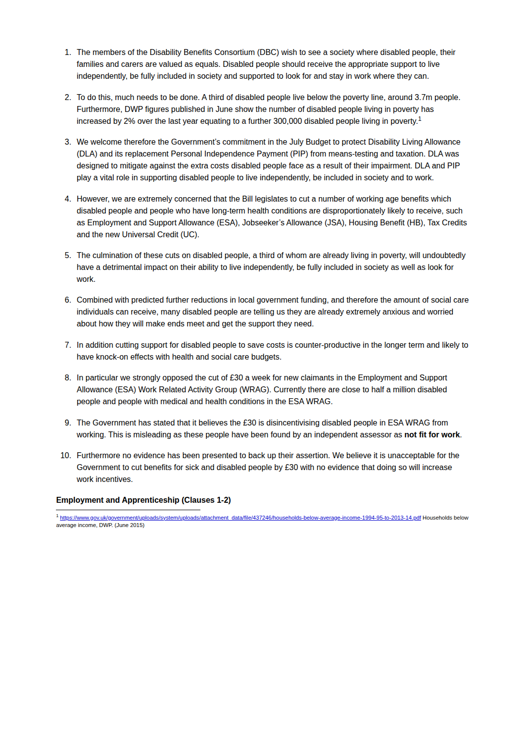The members of the Disability Benefits Consortium (DBC) wish to see a society where disabled people, their families and carers are valued as equals. Disabled people should receive the appropriate support to live independently, be fully included in society and supported to look for and stay in work where they can.
To do this, much needs to be done. A third of disabled people live below the poverty line, around 3.7m people. Furthermore, DWP figures published in June show the number of disabled people living in poverty has increased by 2% over the last year equating to a further 300,000 disabled people living in poverty.1
We welcome therefore the Government’s commitment in the July Budget to protect Disability Living Allowance (DLA) and its replacement Personal Independence Payment (PIP) from means-testing and taxation. DLA was designed to mitigate against the extra costs disabled people face as a result of their impairment. DLA and PIP play a vital role in supporting disabled people to live independently, be included in society and to work.
However, we are extremely concerned that the Bill legislates to cut a number of working age benefits which disabled people and people who have long-term health conditions are disproportionately likely to receive, such as Employment and Support Allowance (ESA), Jobseeker’s Allowance (JSA), Housing Benefit (HB), Tax Credits and the new Universal Credit (UC).
The culmination of these cuts on disabled people, a third of whom are already living in poverty, will undoubtedly have a detrimental impact on their ability to live independently, be fully included in society as well as look for work.
Combined with predicted further reductions in local government funding, and therefore the amount of social care individuals can receive, many disabled people are telling us they are already extremely anxious and worried about how they will make ends meet and get the support they need.
In addition cutting support for disabled people to save costs is counter-productive in the longer term and likely to have knock-on effects with health and social care budgets.
In particular we strongly opposed the cut of £30 a week for new claimants in the Employment and Support Allowance (ESA) Work Related Activity Group (WRAG). Currently there are close to half a million disabled people and people with medical and health conditions in the ESA WRAG.
The Government has stated that it believes the £30 is disincentivising disabled people in ESA WRAG from working. This is misleading as these people have been found by an independent assessor as not fit for work.
Furthermore no evidence has been presented to back up their assertion. We believe it is unacceptable for the Government to cut benefits for sick and disabled people by £30 with no evidence that doing so will increase work incentives.
Employment and Apprenticeship (Clauses 1-2)
1 https://www.gov.uk/government/uploads/system/uploads/attachment_data/file/437246/households-below-average-income-1994-95-to-2013-14.pdf Households below average income, DWP. (June 2015)